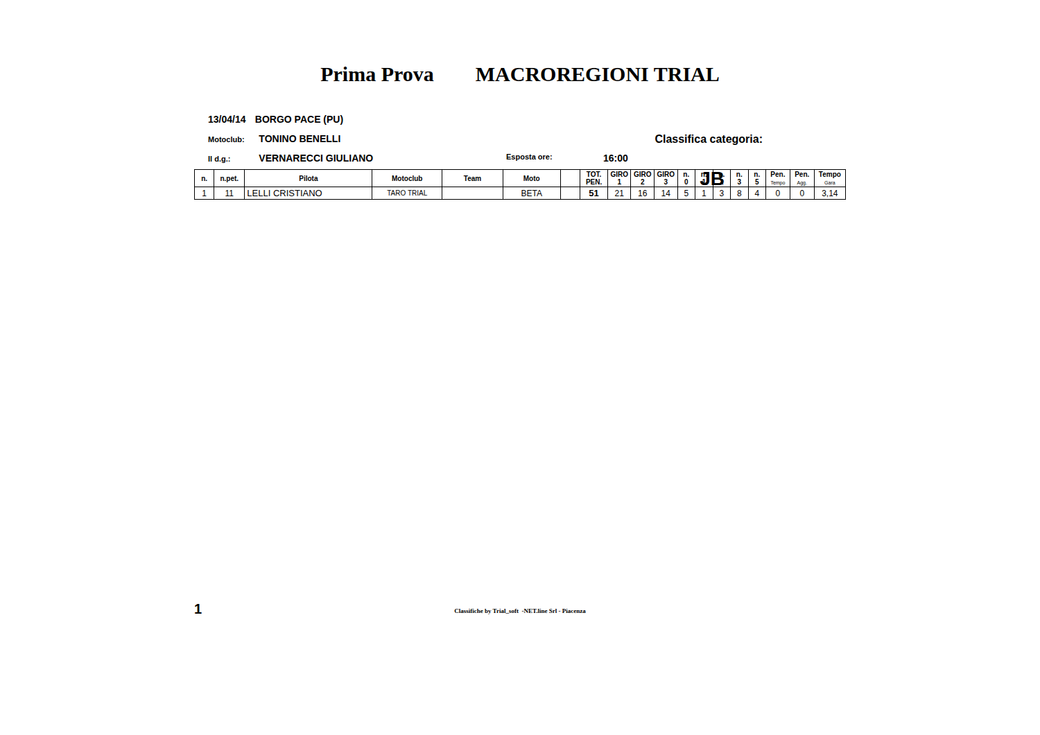Prima Prova MACROREGIONI TRIAL
13/04/14 BORGO PACE (PU)
Motoclub: TONINO BENELLI Classifica categoria:
Il d.g.: VERNARECCI GIULIANO Esposta ore: 16:00 JB
| n. | n.pet. | Pilota | Motoclub | Team | Moto | | TOT. PEN. | GIRO 1 | GIRO 2 | GIRO 3 | n. 0 | n. 1 | n. 2 | n. 3 | n. 5 | Pen. Tempo | Pen. Agg. | Tempo Gara |
| --- | --- | --- | --- | --- | --- | --- | --- | --- | --- | --- | --- | --- | --- | --- | --- | --- | --- | --- |
| 1 | 11 | LELLI CRISTIANO | TARO TRIAL | | BETA | | 51 | 21 | 16 | 14 | 5 | 1 | 3 | 8 | 4 | 0 | 0 | 3,14 |
1
Classifiche by Trial_soft -NET.line Srl - Piacenza